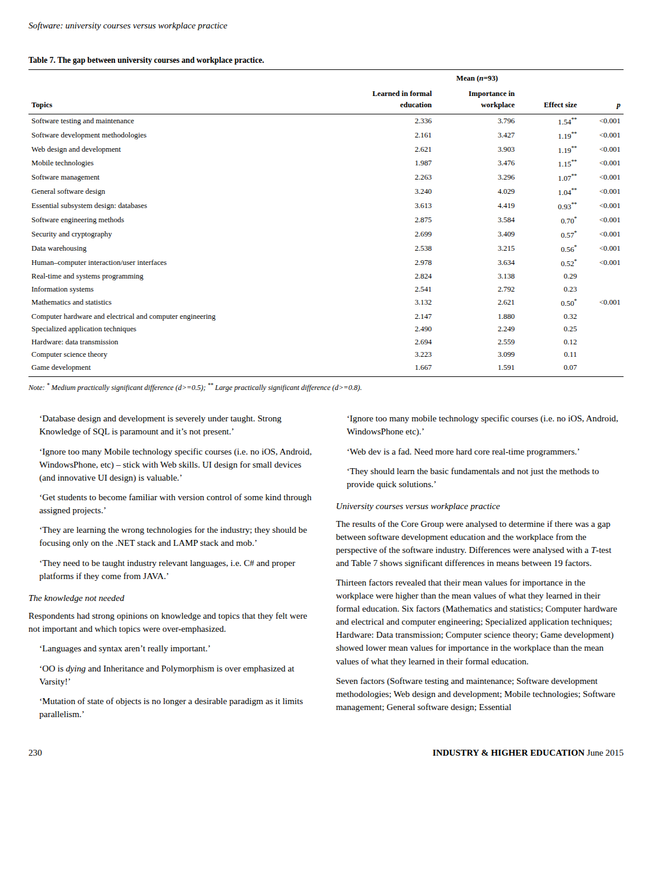Software: university courses versus workplace practice
Table 7. The gap between university courses and workplace practice.
| | Mean ( n =93) |
| --- | --- |
| Topics | Learned in formal education | Importance in workplace | Effect size | p |
| Software testing and maintenance | 2.336 | 3.796 | 1.54 ** | <0.001 |
| Software development methodologies | 2.161 | 3.427 | 1.19 ** | <0.001 |
| Web design and development | 2.621 | 3.903 | 1.19 ** | <0.001 |
| Mobile technologies | 1.987 | 3.476 | 1.15 ** | <0.001 |
| Software management | 2.263 | 3.296 | 1.07 ** | <0.001 |
| General software design | 3.240 | 4.029 | 1.04 ** | <0.001 |
| Essential subsystem design: databases | 3.613 | 4.419 | 0.93 ** | <0.001 |
| Software engineering methods | 2.875 | 3.584 | 0.70 * | <0.001 |
| Security and cryptography | 2.699 | 3.409 | 0.57 * | <0.001 |
| Data warehousing | 2.538 | 3.215 | 0.56 * | <0.001 |
| Human–computer interaction/user interfaces | 2.978 | 3.634 | 0.52 * | <0.001 |
| Real-time and systems programming | 2.824 | 3.138 | 0.29 | |
| Information systems | 2.541 | 2.792 | 0.23 | |
| Mathematics and statistics | 3.132 | 2.621 | 0.50 * | <0.001 |
| Computer hardware and electrical and computer engineering | 2.147 | 1.880 | 0.32 | |
| Specialized application techniques | 2.490 | 2.249 | 0.25 | |
| Hardware: data transmission | 2.694 | 2.559 | 0.12 | |
| Computer science theory | 3.223 | 3.099 | 0.11 | |
| Game development | 1.667 | 1.591 | 0.07 | |
Note: * Medium practically significant difference (d>=0.5); ** Large practically significant difference (d>=0.8).
‘Database design and development is severely under taught. Strong Knowledge of SQL is paramount and it’s not present.’
‘Ignore too many Mobile technology specific courses (i.e. no iOS, Android, WindowsPhone, etc) – stick with Web skills. UI design for small devices (and innovative UI design) is valuable.’
‘Get students to become familiar with version control of some kind through assigned projects.’
‘They are learning the wrong technologies for the industry; they should be focusing only on the .NET stack and LAMP stack and mob.’
‘They need to be taught industry relevant languages, i.e. C# and proper platforms if they come from JAVA.’
The knowledge not needed
Respondents had strong opinions on knowledge and topics that they felt were not important and which topics were over-emphasized.
‘Languages and syntax aren’t really important.’
‘OO is dying and Inheritance and Polymorphism is over emphasized at Varsity!’
‘Mutation of state of objects is no longer a desirable paradigm as it limits parallelism.’
‘Ignore too many mobile technology specific courses (i.e. no iOS, Android, WindowsPhone etc).’
‘Web dev is a fad. Need more hard core real-time programmers.’
‘They should learn the basic fundamentals and not just the methods to provide quick solutions.’
University courses versus workplace practice
The results of the Core Group were analysed to determine if there was a gap between software development education and the workplace from the perspective of the software industry. Differences were analysed with a T-test and Table 7 shows significant differences in means between 19 factors.
Thirteen factors revealed that their mean values for importance in the workplace were higher than the mean values of what they learned in their formal education. Six factors (Mathematics and statistics; Computer hardware and electrical and computer engineering; Specialized application techniques; Hardware: Data transmission; Computer science theory; Game development) showed lower mean values for importance in the workplace than the mean values of what they learned in their formal education.
Seven factors (Software testing and maintenance; Software development methodologies; Web design and development; Mobile technologies; Software management; General software design; Essential
230 INDUSTRY & HIGHER EDUCATION June 2015